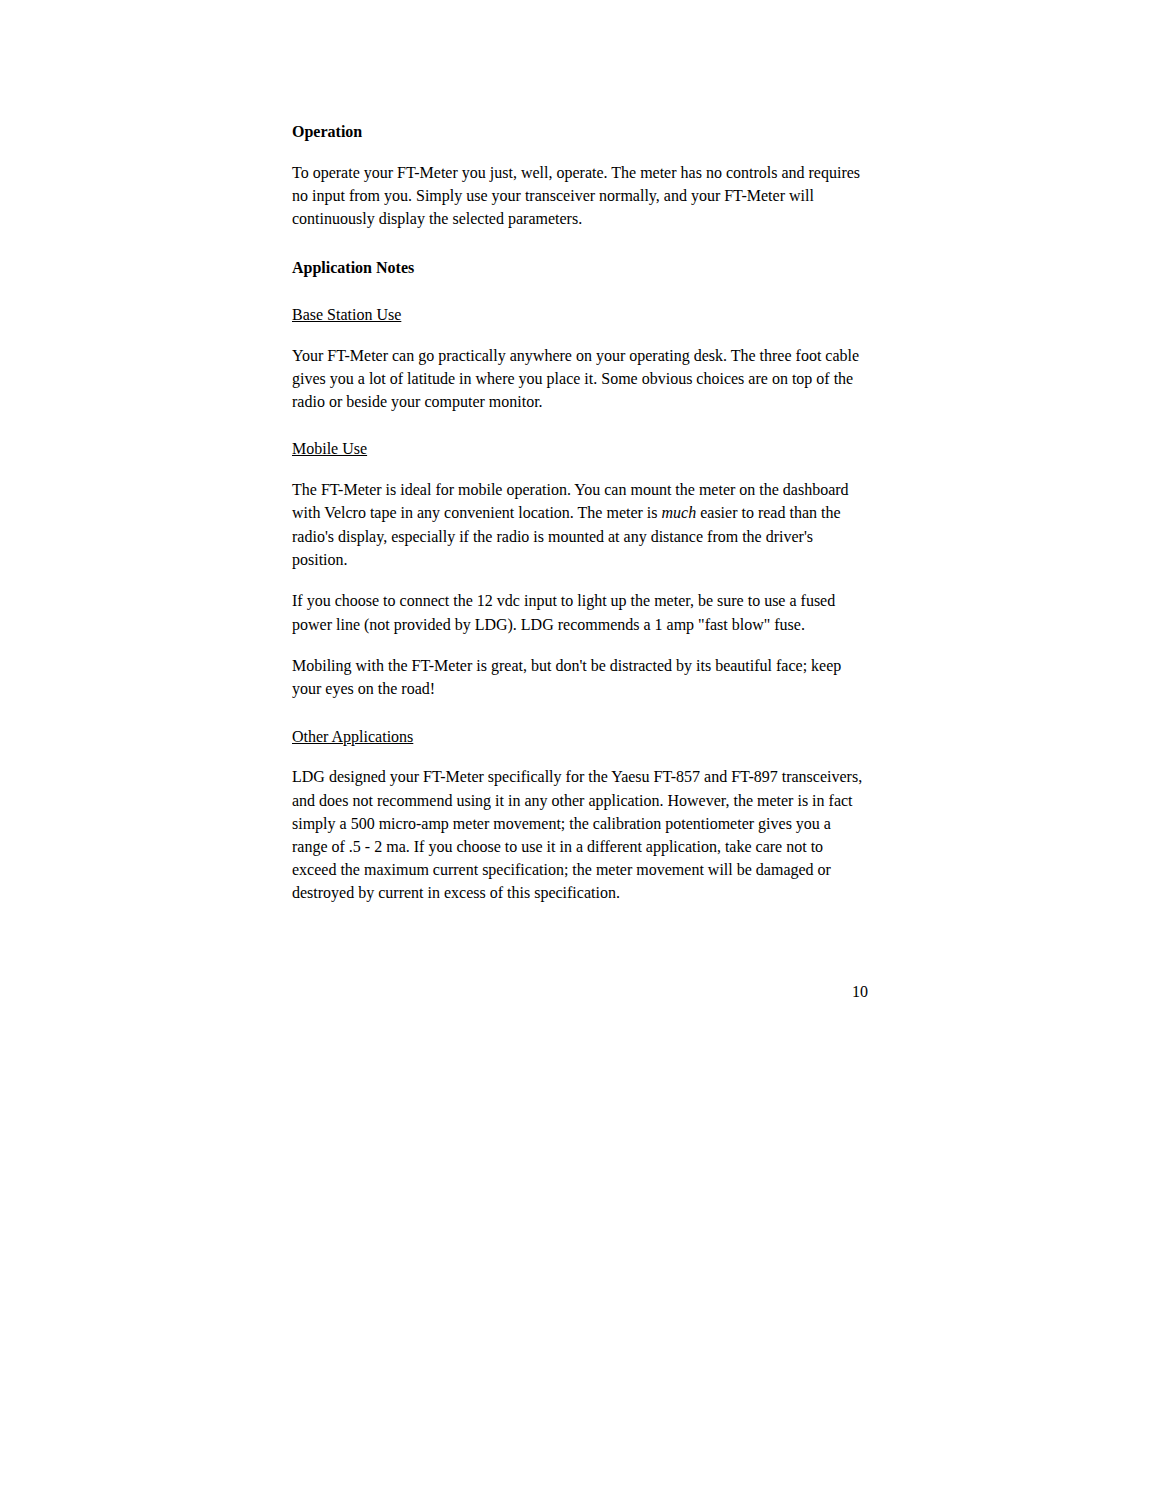Operation
To operate your FT-Meter you just, well, operate. The meter has no controls and requires no input from you. Simply use your transceiver normally, and your FT-Meter will continuously display the selected parameters.
Application Notes
Base Station Use
Your FT-Meter can go practically anywhere on your operating desk. The three foot cable gives you a lot of latitude in where you place it. Some obvious choices are on top of the radio or beside your computer monitor.
Mobile Use
The FT-Meter is ideal for mobile operation. You can mount the meter on the dashboard with Velcro tape in any convenient location. The meter is much easier to read than the radio's display, especially if the radio is mounted at any distance from the driver's position.
If you choose to connect the 12 vdc input to light up the meter, be sure to use a fused power line (not provided by LDG). LDG recommends a 1 amp "fast blow" fuse.
Mobiling with the FT-Meter is great, but don't be distracted by its beautiful face; keep your eyes on the road!
Other Applications
LDG designed your FT-Meter specifically for the Yaesu FT-857 and FT-897 transceivers, and does not recommend using it in any other application. However, the meter is in fact simply a 500 micro-amp meter movement; the calibration potentiometer gives you a range of .5 - 2 ma. If you choose to use it in a different application, take care not to exceed the maximum current specification; the meter movement will be damaged or destroyed by current in excess of this specification.
10